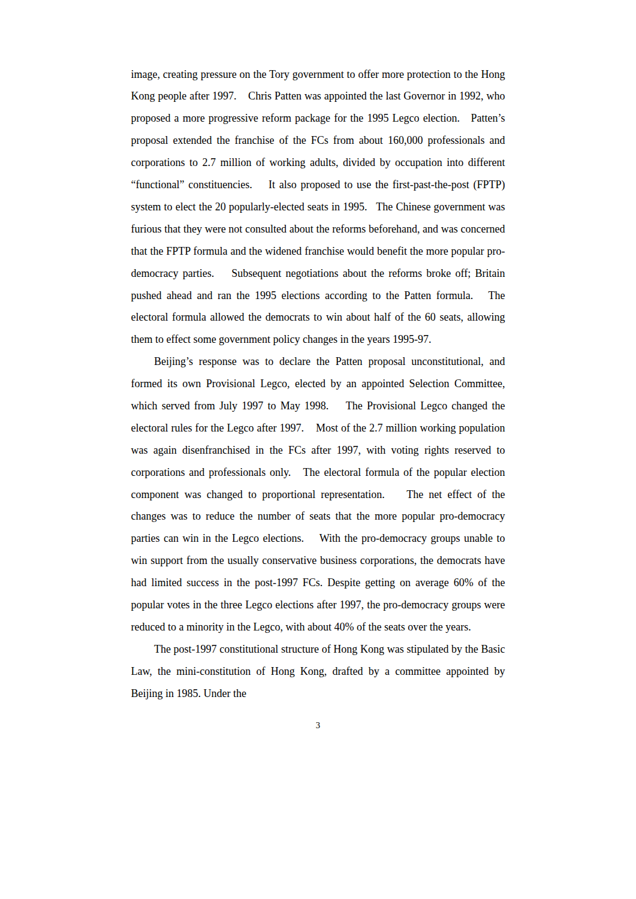image, creating pressure on the Tory government to offer more protection to the Hong Kong people after 1997. Chris Patten was appointed the last Governor in 1992, who proposed a more progressive reform package for the 1995 Legco election. Patten’s proposal extended the franchise of the FCs from about 160,000 professionals and corporations to 2.7 million of working adults, divided by occupation into different “functional” constituencies. It also proposed to use the first-past-the-post (FPTP) system to elect the 20 popularly-elected seats in 1995. The Chinese government was furious that they were not consulted about the reforms beforehand, and was concerned that the FPTP formula and the widened franchise would benefit the more popular pro-democracy parties. Subsequent negotiations about the reforms broke off; Britain pushed ahead and ran the 1995 elections according to the Patten formula. The electoral formula allowed the democrats to win about half of the 60 seats, allowing them to effect some government policy changes in the years 1995-97.
Beijing’s response was to declare the Patten proposal unconstitutional, and formed its own Provisional Legco, elected by an appointed Selection Committee, which served from July 1997 to May 1998. The Provisional Legco changed the electoral rules for the Legco after 1997. Most of the 2.7 million working population was again disenfranchised in the FCs after 1997, with voting rights reserved to corporations and professionals only. The electoral formula of the popular election component was changed to proportional representation. The net effect of the changes was to reduce the number of seats that the more popular pro-democracy parties can win in the Legco elections. With the pro-democracy groups unable to win support from the usually conservative business corporations, the democrats have had limited success in the post-1997 FCs. Despite getting on average 60% of the popular votes in the three Legco elections after 1997, the pro-democracy groups were reduced to a minority in the Legco, with about 40% of the seats over the years.
The post-1997 constitutional structure of Hong Kong was stipulated by the Basic Law, the mini-constitution of Hong Kong, drafted by a committee appointed by Beijing in 1985. Under the
3